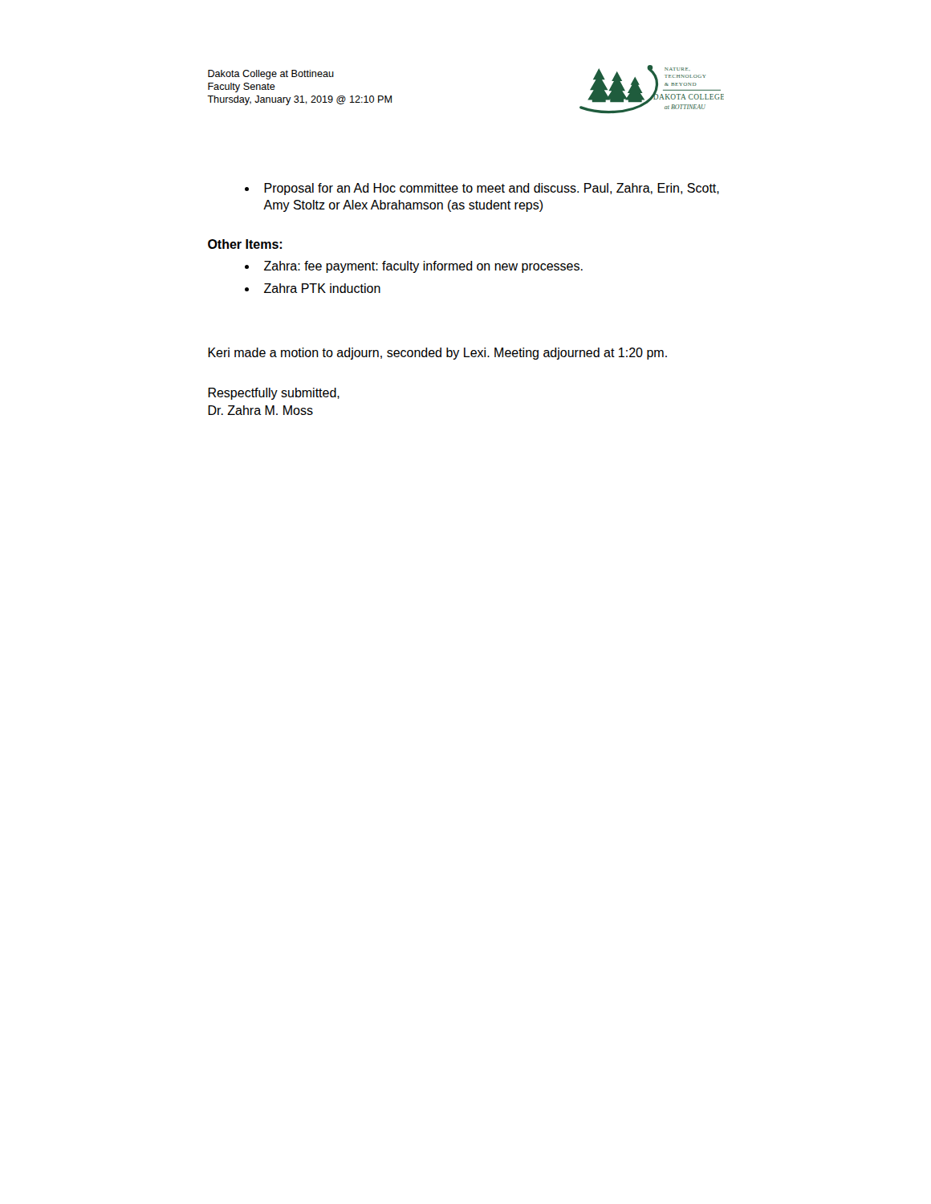Dakota College at Bottineau
Faculty Senate
Thursday, January 31, 2019 @ 12:10 PM
Dakota College at Bottineau — Nature, Technology & Beyond NATURE, TECHNOLOGY & BEYOND DAKOTA COLLEGE at BOTTINEAU
Proposal for an Ad Hoc committee to meet and discuss. Paul, Zahra, Erin, Scott, Amy Stoltz or Alex Abrahamson (as student reps)
Other Items:
Zahra: fee payment: faculty informed on new processes.
Zahra PTK induction
Keri made a motion to adjourn, seconded by Lexi. Meeting adjourned at 1:20 pm.
Respectfully submitted,
Dr. Zahra M. Moss